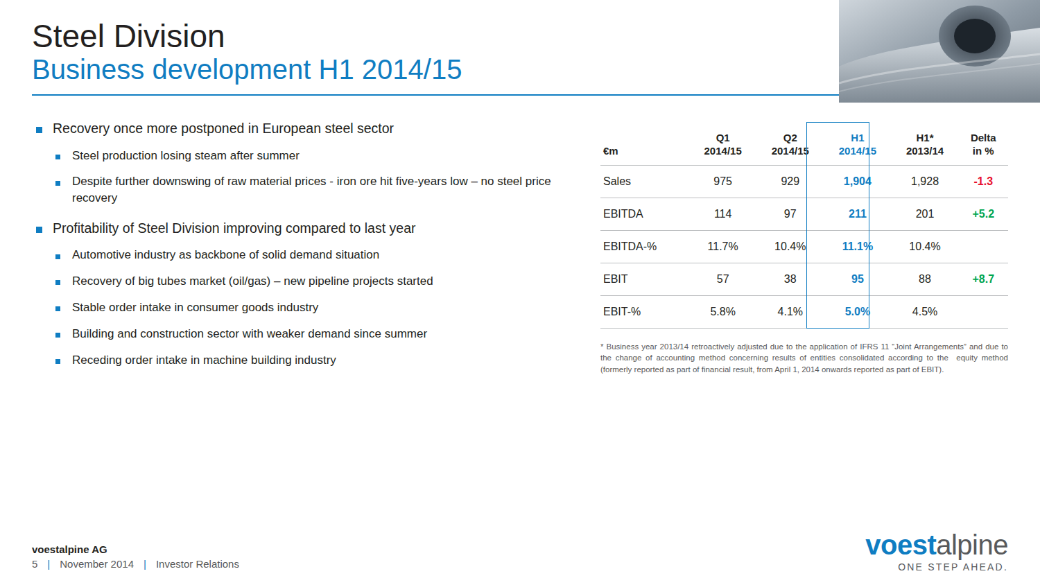Steel Division
Business development H1 2014/15
Recovery once more postponed in European steel sector
Steel production losing steam after summer
Despite further downswing of raw material prices - iron ore hit five-years low – no steel price recovery
Profitability of Steel Division improving compared to last year
Automotive industry as backbone of solid demand situation
Recovery of big tubes market (oil/gas) – new pipeline projects started
Stable order intake in consumer goods industry
Building and construction sector with weaker demand since summer
Receding order intake in machine building industry
| €m | Q1 2014/15 | Q2 2014/15 | H1 2014/15 | H1* 2013/14 | Delta in % |
| --- | --- | --- | --- | --- | --- |
| Sales | 975 | 929 | 1,904 | 1,928 | -1.3 |
| EBITDA | 114 | 97 | 211 | 201 | +5.2 |
| EBITDA-% | 11.7% | 10.4% | 11.1% | 10.4% | |
| EBIT | 57 | 38 | 95 | 88 | +8.7 |
| EBIT-% | 5.8% | 4.1% | 5.0% | 4.5% | |
* Business year 2013/14 retroactively adjusted due to the application of IFRS 11 “Joint Arrangements” and due to the change of accounting method concerning results of entities consolidated according to the equity method (formerly reported as part of financial result, from April 1, 2014 onwards reported as part of EBIT).
voestalpine AG
5 | November 2014 | Investor Relations
voest alpine
ONE STEP AHEAD.